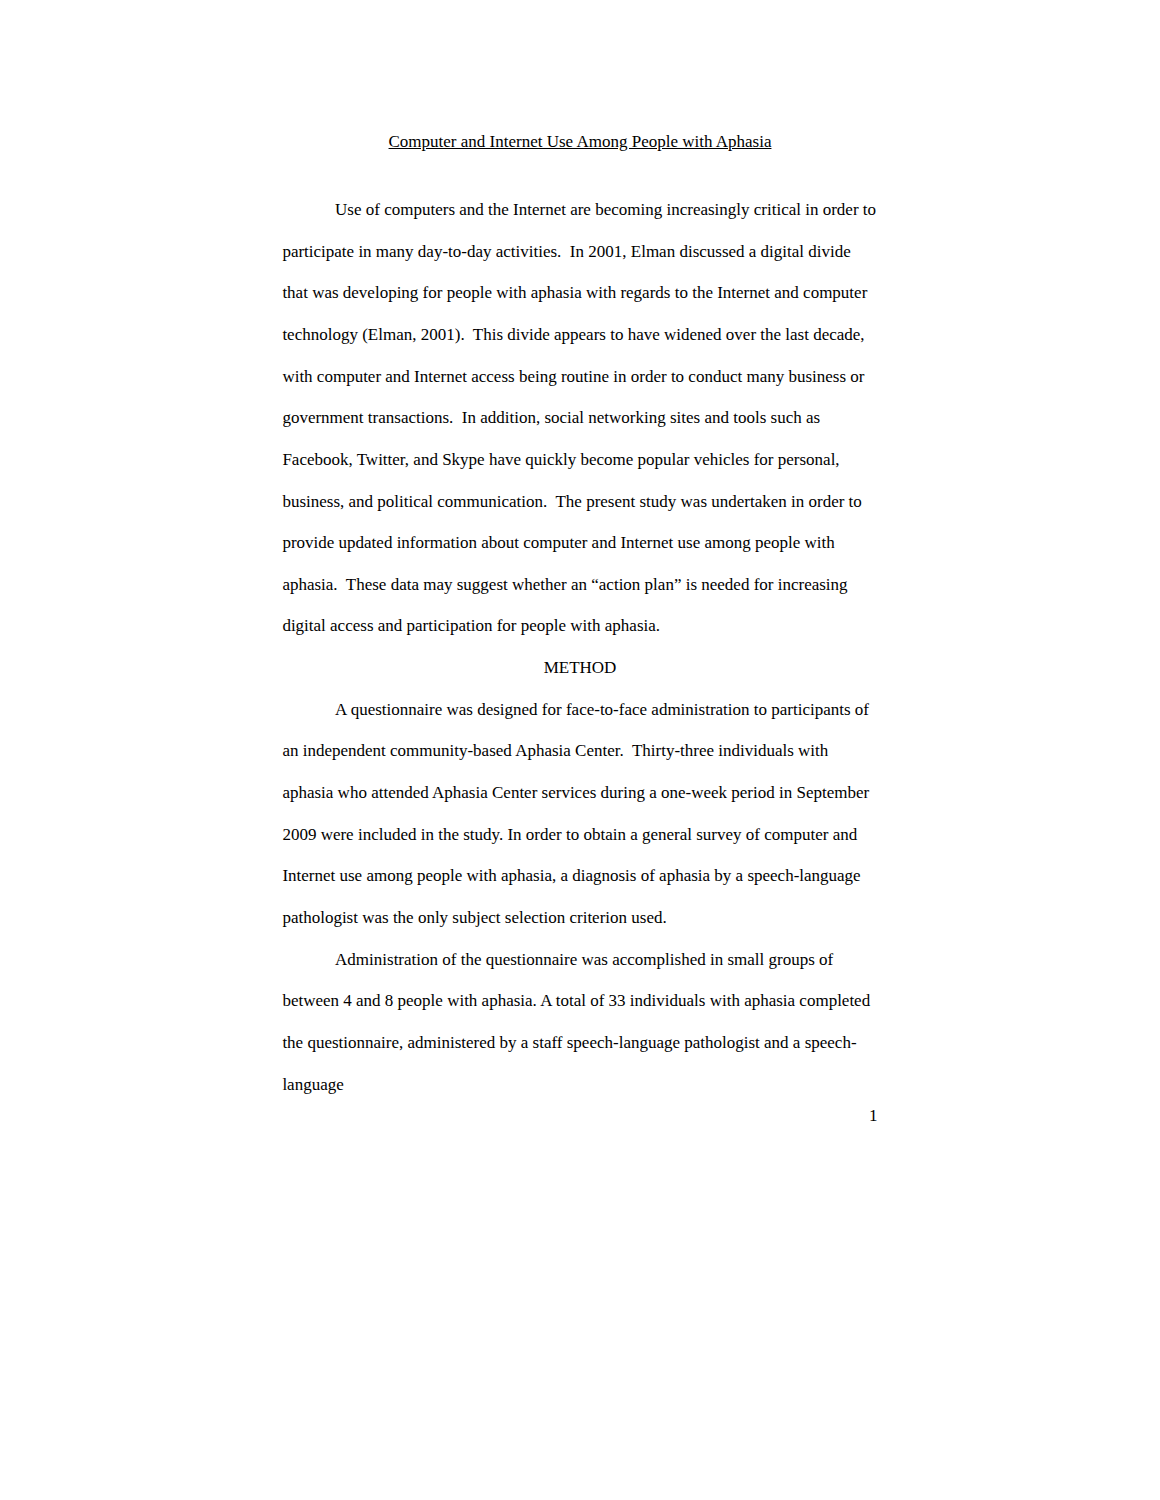Computer and Internet Use Among People with Aphasia
Use of computers and the Internet are becoming increasingly critical in order to participate in many day-to-day activities. In 2001, Elman discussed a digital divide that was developing for people with aphasia with regards to the Internet and computer technology (Elman, 2001). This divide appears to have widened over the last decade, with computer and Internet access being routine in order to conduct many business or government transactions. In addition, social networking sites and tools such as Facebook, Twitter, and Skype have quickly become popular vehicles for personal, business, and political communication. The present study was undertaken in order to provide updated information about computer and Internet use among people with aphasia. These data may suggest whether an “action plan” is needed for increasing digital access and participation for people with aphasia.
METHOD
A questionnaire was designed for face-to-face administration to participants of an independent community-based Aphasia Center. Thirty-three individuals with aphasia who attended Aphasia Center services during a one-week period in September 2009 were included in the study. In order to obtain a general survey of computer and Internet use among people with aphasia, a diagnosis of aphasia by a speech-language pathologist was the only subject selection criterion used.
Administration of the questionnaire was accomplished in small groups of between 4 and 8 people with aphasia. A total of 33 individuals with aphasia completed the questionnaire, administered by a staff speech-language pathologist and a speech-language
1